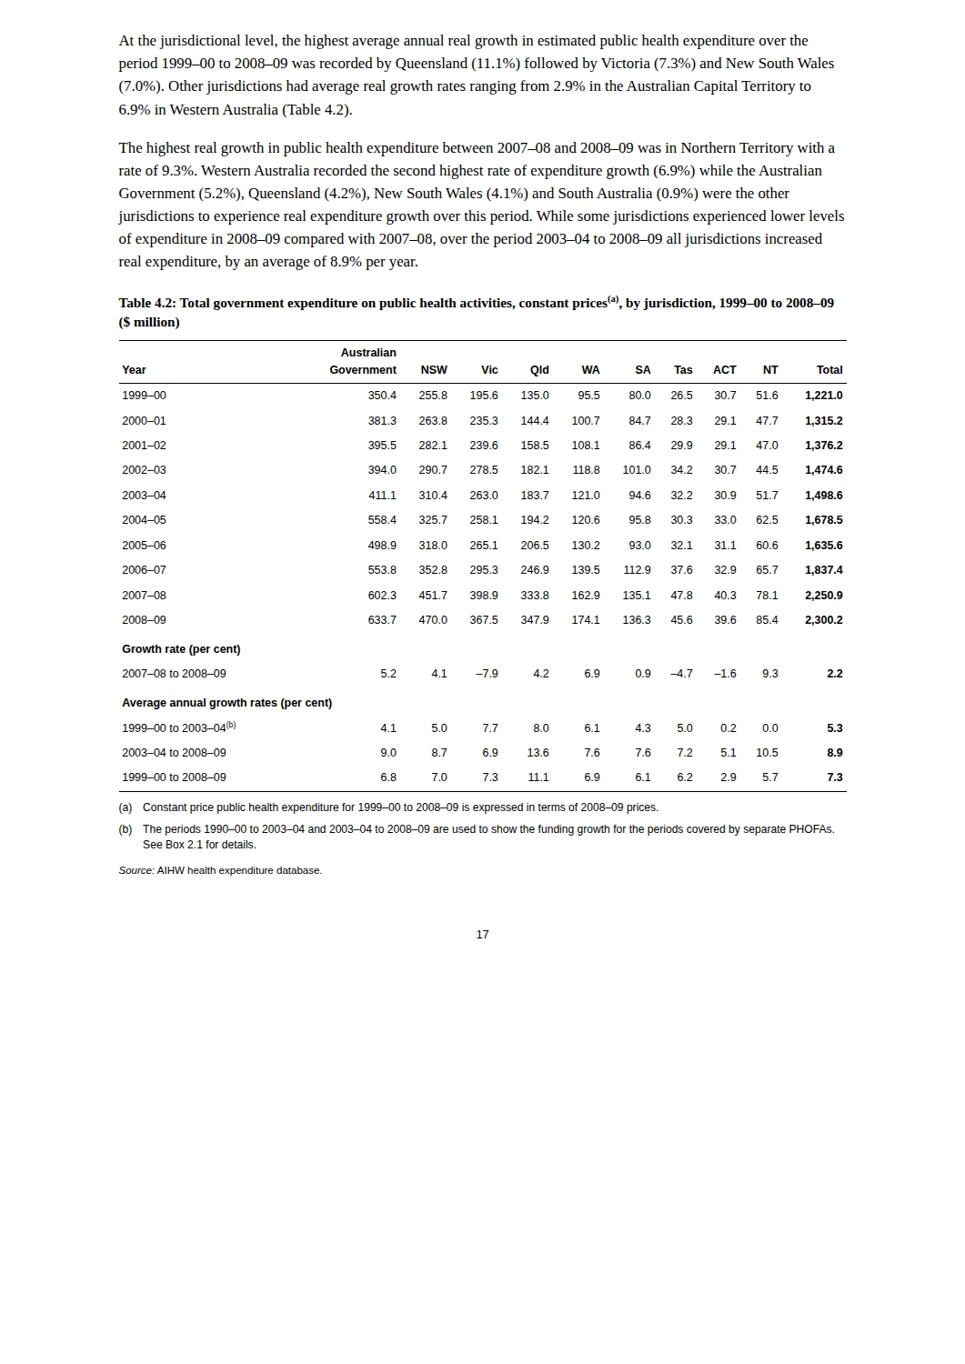At the jurisdictional level, the highest average annual real growth in estimated public health expenditure over the period 1999–00 to 2008–09 was recorded by Queensland (11.1%) followed by Victoria (7.3%) and New South Wales (7.0%). Other jurisdictions had average real growth rates ranging from 2.9% in the Australian Capital Territory to 6.9% in Western Australia (Table 4.2).
The highest real growth in public health expenditure between 2007–08 and 2008–09 was in Northern Territory with a rate of 9.3%. Western Australia recorded the second highest rate of expenditure growth (6.9%) while the Australian Government (5.2%), Queensland (4.2%), New South Wales (4.1%) and South Australia (0.9%) were the other jurisdictions to experience real expenditure growth over this period. While some jurisdictions experienced lower levels of expenditure in 2008–09 compared with 2007–08, over the period 2003–04 to 2008–09 all jurisdictions increased real expenditure, by an average of 8.9% per year.
Table 4.2: Total government expenditure on public health activities, constant prices(a), by jurisdiction, 1999–00 to 2008–09 ($ million)
| Year | Australian Government | NSW | Vic | Qld | WA | SA | Tas | ACT | NT | Total |
| --- | --- | --- | --- | --- | --- | --- | --- | --- | --- | --- |
| 1999–00 | 350.4 | 255.8 | 195.6 | 135.0 | 95.5 | 80.0 | 26.5 | 30.7 | 51.6 | 1,221.0 |
| 2000–01 | 381.3 | 263.8 | 235.3 | 144.4 | 100.7 | 84.7 | 28.3 | 29.1 | 47.7 | 1,315.2 |
| 2001–02 | 395.5 | 282.1 | 239.6 | 158.5 | 108.1 | 86.4 | 29.9 | 29.1 | 47.0 | 1,376.2 |
| 2002–03 | 394.0 | 290.7 | 278.5 | 182.1 | 118.8 | 101.0 | 34.2 | 30.7 | 44.5 | 1,474.6 |
| 2003–04 | 411.1 | 310.4 | 263.0 | 183.7 | 121.0 | 94.6 | 32.2 | 30.9 | 51.7 | 1,498.6 |
| 2004–05 | 558.4 | 325.7 | 258.1 | 194.2 | 120.6 | 95.8 | 30.3 | 33.0 | 62.5 | 1,678.5 |
| 2005–06 | 498.9 | 318.0 | 265.1 | 206.5 | 130.2 | 93.0 | 32.1 | 31.1 | 60.6 | 1,635.6 |
| 2006–07 | 553.8 | 352.8 | 295.3 | 246.9 | 139.5 | 112.9 | 37.6 | 32.9 | 65.7 | 1,837.4 |
| 2007–08 | 602.3 | 451.7 | 398.9 | 333.8 | 162.9 | 135.1 | 47.8 | 40.3 | 78.1 | 2,250.9 |
| 2008–09 | 633.7 | 470.0 | 367.5 | 347.9 | 174.1 | 136.3 | 45.6 | 39.6 | 85.4 | 2,300.2 |
| Growth rate (per cent) |
| 2007–08 to 2008–09 | 5.2 | 4.1 | –7.9 | 4.2 | 6.9 | 0.9 | –4.7 | –1.6 | 9.3 | 2.2 |
| Average annual growth rates (per cent) |
| 1999–00 to 2003–04 (b) | 4.1 | 5.0 | 7.7 | 8.0 | 6.1 | 4.3 | 5.0 | 0.2 | 0.0 | 5.3 |
| 2003–04 to 2008–09 | 9.0 | 8.7 | 6.9 | 13.6 | 7.6 | 7.6 | 7.2 | 5.1 | 10.5 | 8.9 |
| 1999–00 to 2008–09 | 6.8 | 7.0 | 7.3 | 11.1 | 6.9 | 6.1 | 6.2 | 2.9 | 5.7 | 7.3 |
(a) Constant price public health expenditure for 1999–00 to 2008–09 is expressed in terms of 2008–09 prices.
(b) The periods 1990–00 to 2003–04 and 2003–04 to 2008–09 are used to show the funding growth for the periods covered by separate PHOFAs. See Box 2.1 for details.
Source: AIHW health expenditure database.
17